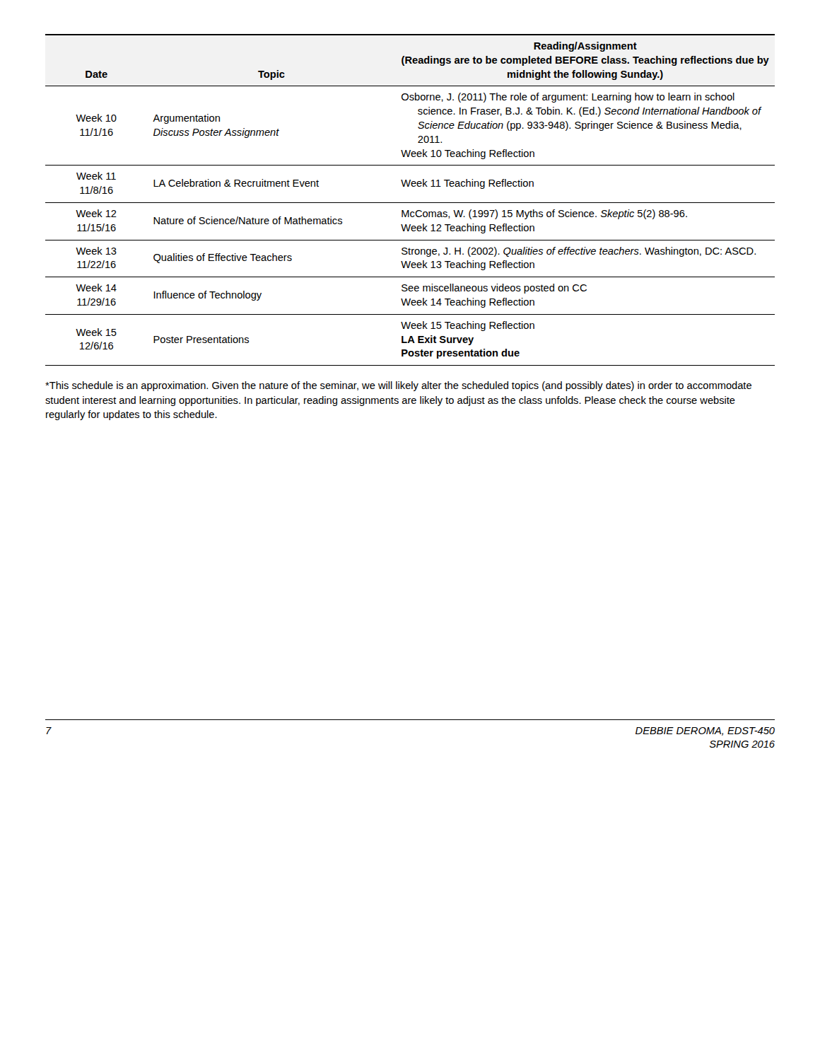| Date | Topic | Reading/Assignment (Readings are to be completed BEFORE class. Teaching reflections due by midnight the following Sunday.) |
| --- | --- | --- |
| Week 10 11/1/16 | Argumentation Discuss Poster Assignment | Osborne, J. (2011) The role of argument: Learning how to learn in school science. In Fraser, B.J. & Tobin. K. (Ed.) Second International Handbook of Science Education (pp. 933-948). Springer Science & Business Media, 2011. Week 10 Teaching Reflection |
| Week 11 11/8/16 | LA Celebration & Recruitment Event | Week 11 Teaching Reflection |
| Week 12 11/15/16 | Nature of Science/Nature of Mathematics | McComas, W. (1997) 15 Myths of Science. Skeptic 5(2) 88-96. Week 12 Teaching Reflection |
| Week 13 11/22/16 | Qualities of Effective Teachers | Stronge, J. H. (2002). Qualities of effective teachers . Washington, DC: ASCD. Week 13 Teaching Reflection |
| Week 14 11/29/16 | Influence of Technology | See miscellaneous videos posted on CC Week 14 Teaching Reflection |
| Week 15 12/6/16 | Poster Presentations | Week 15 Teaching Reflection LA Exit Survey Poster presentation due |
*This schedule is an approximation. Given the nature of the seminar, we will likely alter the scheduled topics (and possibly dates) in order to accommodate student interest and learning opportunities. In particular, reading assignments are likely to adjust as the class unfolds. Please check the course website regularly for updates to this schedule.
7
DEBBIE DEROMA, EDST-450
SPRING 2016